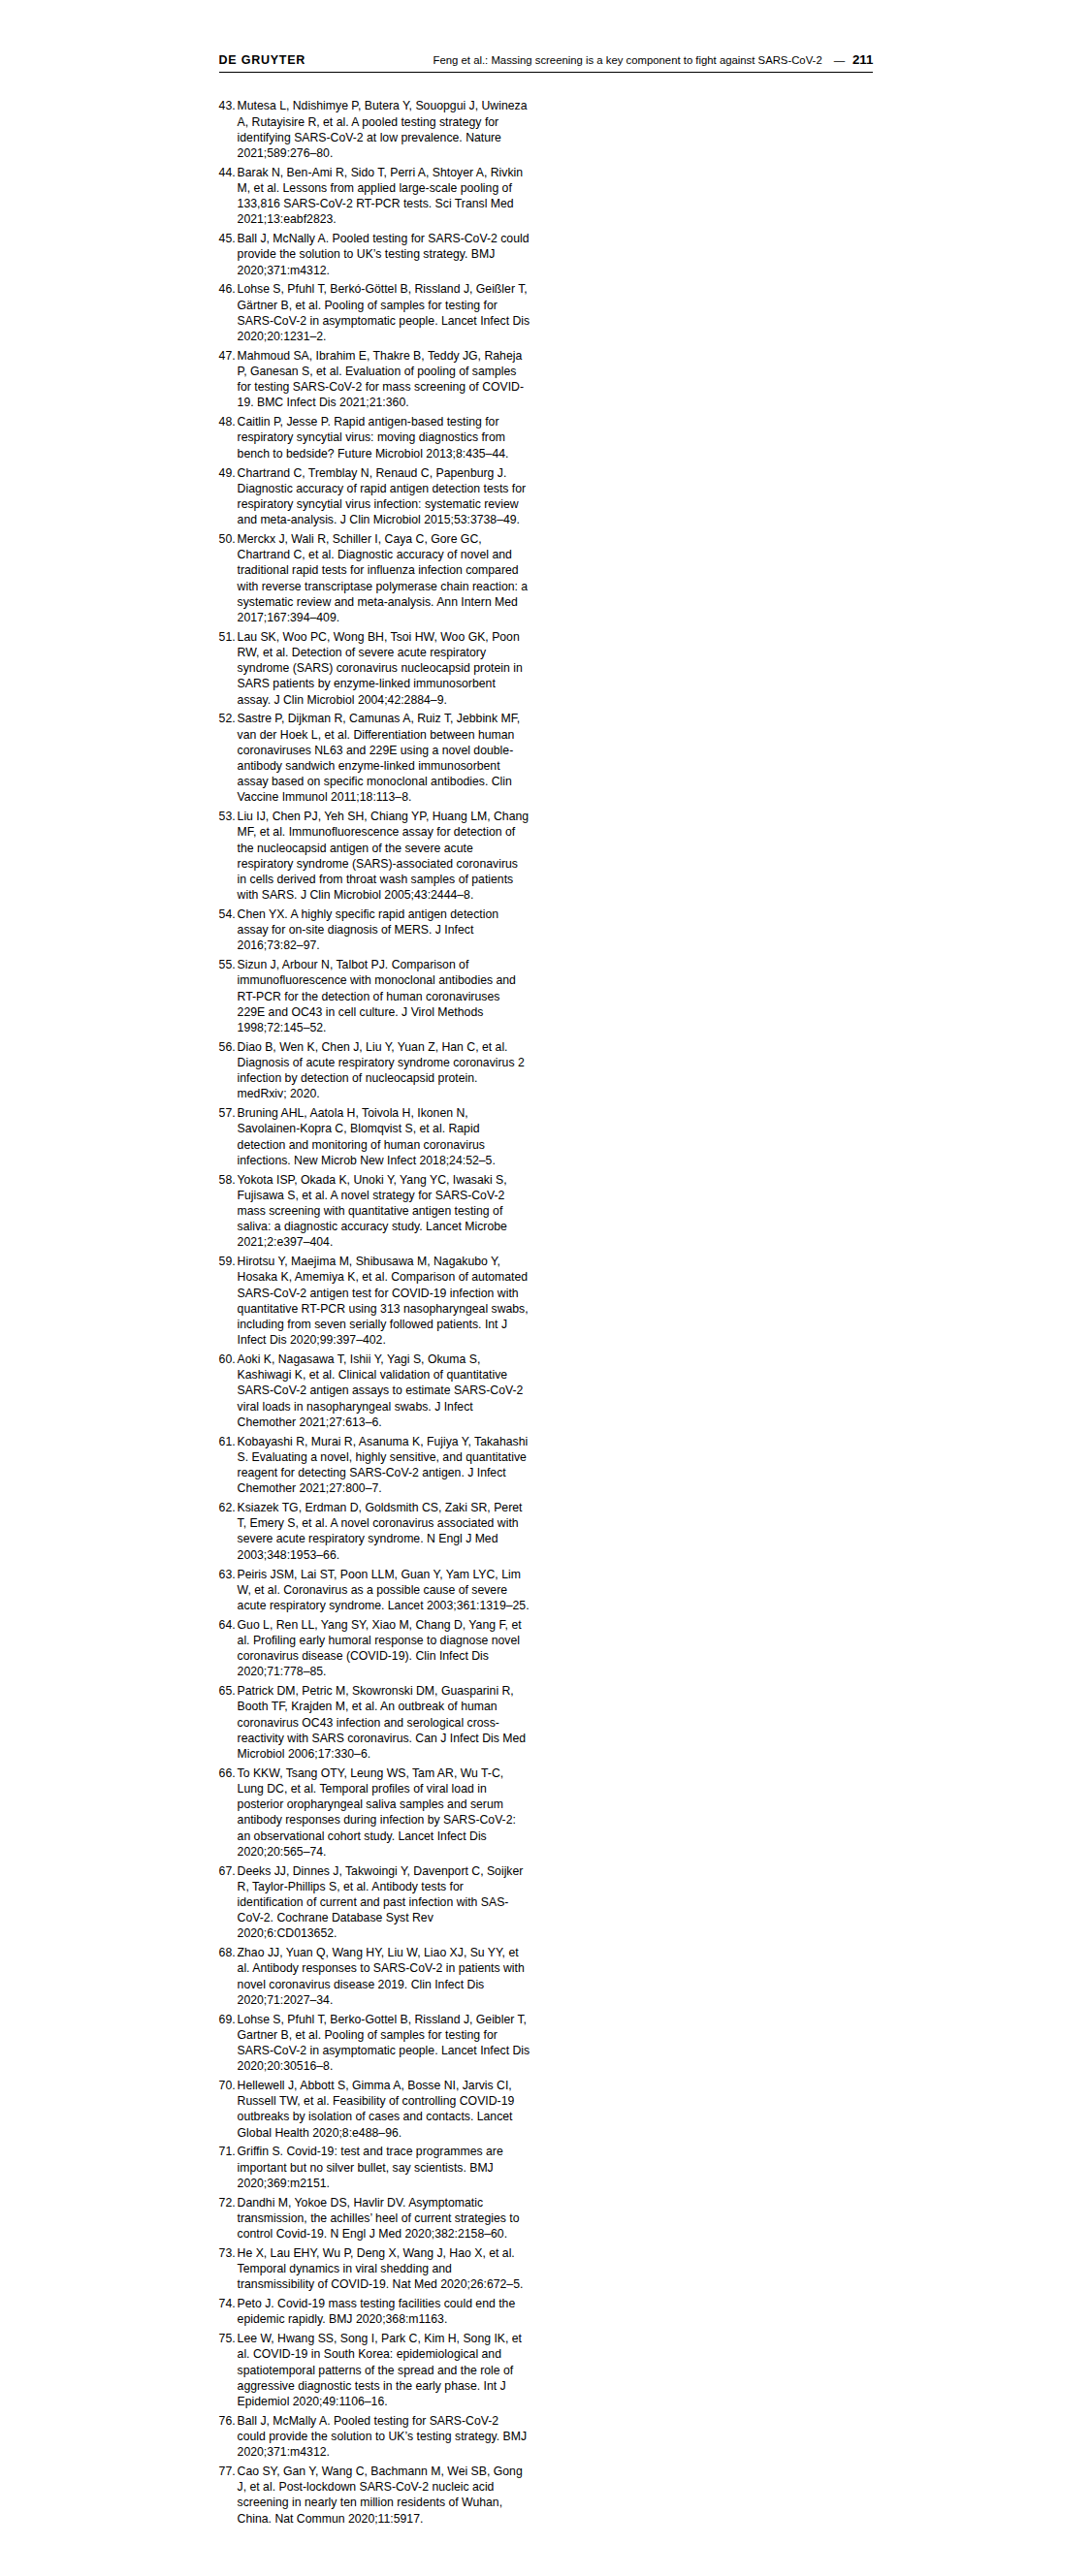DE GRUYTER Feng et al.: Massing screening is a key component to fight against SARS-CoV-2 — 211
43 Mutesa L, Ndishimye P, Butera Y, Souopgui J, Uwineza A, Rutayisire R, et al. A pooled testing strategy for identifying SARS-CoV-2 at low prevalence. Nature 2021;589:276–80.
44 Barak N, Ben-Ami R, Sido T, Perri A, Shtoyer A, Rivkin M, et al. Lessons from applied large-scale pooling of 133,816 SARS-CoV-2 RT-PCR tests. Sci Transl Med 2021;13:eabf2823.
45 Ball J, McNally A. Pooled testing for SARS-CoV-2 could provide the solution to UK’s testing strategy. BMJ 2020;371:m4312.
46 Lohse S, Pfuhl T, Berkó-Göttel B, Rissland J, Geißler T, Gärtner B, et al. Pooling of samples for testing for SARS-CoV-2 in asymptomatic people. Lancet Infect Dis 2020;20:1231–2.
47 Mahmoud SA, Ibrahim E, Thakre B, Teddy JG, Raheja P, Ganesan S, et al. Evaluation of pooling of samples for testing SARS-CoV-2 for mass screening of COVID-19. BMC Infect Dis 2021;21:360.
48 Caitlin P, Jesse P. Rapid antigen-based testing for respiratory syncytial virus: moving diagnostics from bench to bedside? Future Microbiol 2013;8:435–44.
49 Chartrand C, Tremblay N, Renaud C, Papenburg J. Diagnostic accuracy of rapid antigen detection tests for respiratory syncytial virus infection: systematic review and meta-analysis. J Clin Microbiol 2015;53:3738–49.
50 Merckx J, Wali R, Schiller I, Caya C, Gore GC, Chartrand C, et al. Diagnostic accuracy of novel and traditional rapid tests for influenza infection compared with reverse transcriptase polymerase chain reaction: a systematic review and meta-analysis. Ann Intern Med 2017;167:394–409.
51 Lau SK, Woo PC, Wong BH, Tsoi HW, Woo GK, Poon RW, et al. Detection of severe acute respiratory syndrome (SARS) coronavirus nucleocapsid protein in SARS patients by enzyme-linked immunosorbent assay. J Clin Microbiol 2004;42:2884–9.
52 Sastre P, Dijkman R, Camunas A, Ruiz T, Jebbink MF, van der Hoek L, et al. Differentiation between human coronaviruses NL63 and 229E using a novel double-antibody sandwich enzyme-linked immunosorbent assay based on specific monoclonal antibodies. Clin Vaccine Immunol 2011;18:113–8.
53 Liu IJ, Chen PJ, Yeh SH, Chiang YP, Huang LM, Chang MF, et al. Immunofluorescence assay for detection of the nucleocapsid antigen of the severe acute respiratory syndrome (SARS)-associated coronavirus in cells derived from throat wash samples of patients with SARS. J Clin Microbiol 2005;43:2444–8.
54 Chen YX. A highly specific rapid antigen detection assay for on-site diagnosis of MERS. J Infect 2016;73:82–97.
55 Sizun J, Arbour N, Talbot PJ. Comparison of immunofluorescence with monoclonal antibodies and RT-PCR for the detection of human coronaviruses 229E and OC43 in cell culture. J Virol Methods 1998;72:145–52.
56 Diao B, Wen K, Chen J, Liu Y, Yuan Z, Han C, et al. Diagnosis of acute respiratory syndrome coronavirus 2 infection by detection of nucleocapsid protein. medRxiv; 2020.
57 Bruning AHL, Aatola H, Toivola H, Ikonen N, Savolainen-Kopra C, Blomqvist S, et al. Rapid detection and monitoring of human coronavirus infections. New Microb New Infect 2018;24:52–5.
58 Yokota ISP, Okada K, Unoki Y, Yang YC, Iwasaki S, Fujisawa S, et al. A novel strategy for SARS-CoV-2 mass screening with quantitative antigen testing of saliva: a diagnostic accuracy study. Lancet Microbe 2021;2:e397–404.
59 Hirotsu Y, Maejima M, Shibusawa M, Nagakubo Y, Hosaka K, Amemiya K, et al. Comparison of automated SARS-CoV-2 antigen test for COVID-19 infection with quantitative RT-PCR using 313 nasopharyngeal swabs, including from seven serially followed patients. Int J Infect Dis 2020;99:397–402.
60 Aoki K, Nagasawa T, Ishii Y, Yagi S, Okuma S, Kashiwagi K, et al. Clinical validation of quantitative SARS-CoV-2 antigen assays to estimate SARS-CoV-2 viral loads in nasopharyngeal swabs. J Infect Chemother 2021;27:613–6.
61 Kobayashi R, Murai R, Asanuma K, Fujiya Y, Takahashi S. Evaluating a novel, highly sensitive, and quantitative reagent for detecting SARS-CoV-2 antigen. J Infect Chemother 2021;27:800–7.
62 Ksiazek TG, Erdman D, Goldsmith CS, Zaki SR, Peret T, Emery S, et al. A novel coronavirus associated with severe acute respiratory syndrome. N Engl J Med 2003;348:1953–66.
63 Peiris JSM, Lai ST, Poon LLM, Guan Y, Yam LYC, Lim W, et al. Coronavirus as a possible cause of severe acute respiratory syndrome. Lancet 2003;361:1319–25.
64 Guo L, Ren LL, Yang SY, Xiao M, Chang D, Yang F, et al. Profiling early humoral response to diagnose novel coronavirus disease (COVID-19). Clin Infect Dis 2020;71:778–85.
65 Patrick DM, Petric M, Skowronski DM, Guasparini R, Booth TF, Krajden M, et al. An outbreak of human coronavirus OC43 infection and serological cross-reactivity with SARS coronavirus. Can J Infect Dis Med Microbiol 2006;17:330–6.
66 To KKW, Tsang OTY, Leung WS, Tam AR, Wu T-C, Lung DC, et al. Temporal profiles of viral load in posterior oropharyngeal saliva samples and serum antibody responses during infection by SARS-CoV-2: an observational cohort study. Lancet Infect Dis 2020;20:565–74.
67 Deeks JJ, Dinnes J, Takwoingi Y, Davenport C, Soijker R, Taylor-Phillips S, et al. Antibody tests for identification of current and past infection with SAS-CoV-2. Cochrane Database Syst Rev 2020;6:CD013652.
68 Zhao JJ, Yuan Q, Wang HY, Liu W, Liao XJ, Su YY, et al. Antibody responses to SARS-CoV-2 in patients with novel coronavirus disease 2019. Clin Infect Dis 2020;71:2027–34.
69 Lohse S, Pfuhl T, Berko-Gottel B, Rissland J, Geibler T, Gartner B, et al. Pooling of samples for testing for SARS-CoV-2 in asymptomatic people. Lancet Infect Dis 2020;20:30516–8.
70 Hellewell J, Abbott S, Gimma A, Bosse NI, Jarvis CI, Russell TW, et al. Feasibility of controlling COVID-19 outbreaks by isolation of cases and contacts. Lancet Global Health 2020;8:e488–96.
71 Griffin S. Covid-19: test and trace programmes are important but no silver bullet, say scientists. BMJ 2020;369:m2151.
72 Dandhi M, Yokoe DS, Havlir DV. Asymptomatic transmission, the achilles’ heel of current strategies to control Covid-19. N Engl J Med 2020;382:2158–60.
73 He X, Lau EHY, Wu P, Deng X, Wang J, Hao X, et al. Temporal dynamics in viral shedding and transmissibility of COVID-19. Nat Med 2020;26:672–5.
74 Peto J. Covid-19 mass testing facilities could end the epidemic rapidly. BMJ 2020;368:m1163.
75 Lee W, Hwang SS, Song I, Park C, Kim H, Song IK, et al. COVID-19 in South Korea: epidemiological and spatiotemporal patterns of the spread and the role of aggressive diagnostic tests in the early phase. Int J Epidemiol 2020;49:1106–16.
76 Ball J, McMally A. Pooled testing for SARS-CoV-2 could provide the solution to UK’s testing strategy. BMJ 2020;371:m4312.
77 Cao SY, Gan Y, Wang C, Bachmann M, Wei SB, Gong J, et al. Post-lockdown SARS-CoV-2 nucleic acid screening in nearly ten million residents of Wuhan, China. Nat Commun 2020;11:5917.